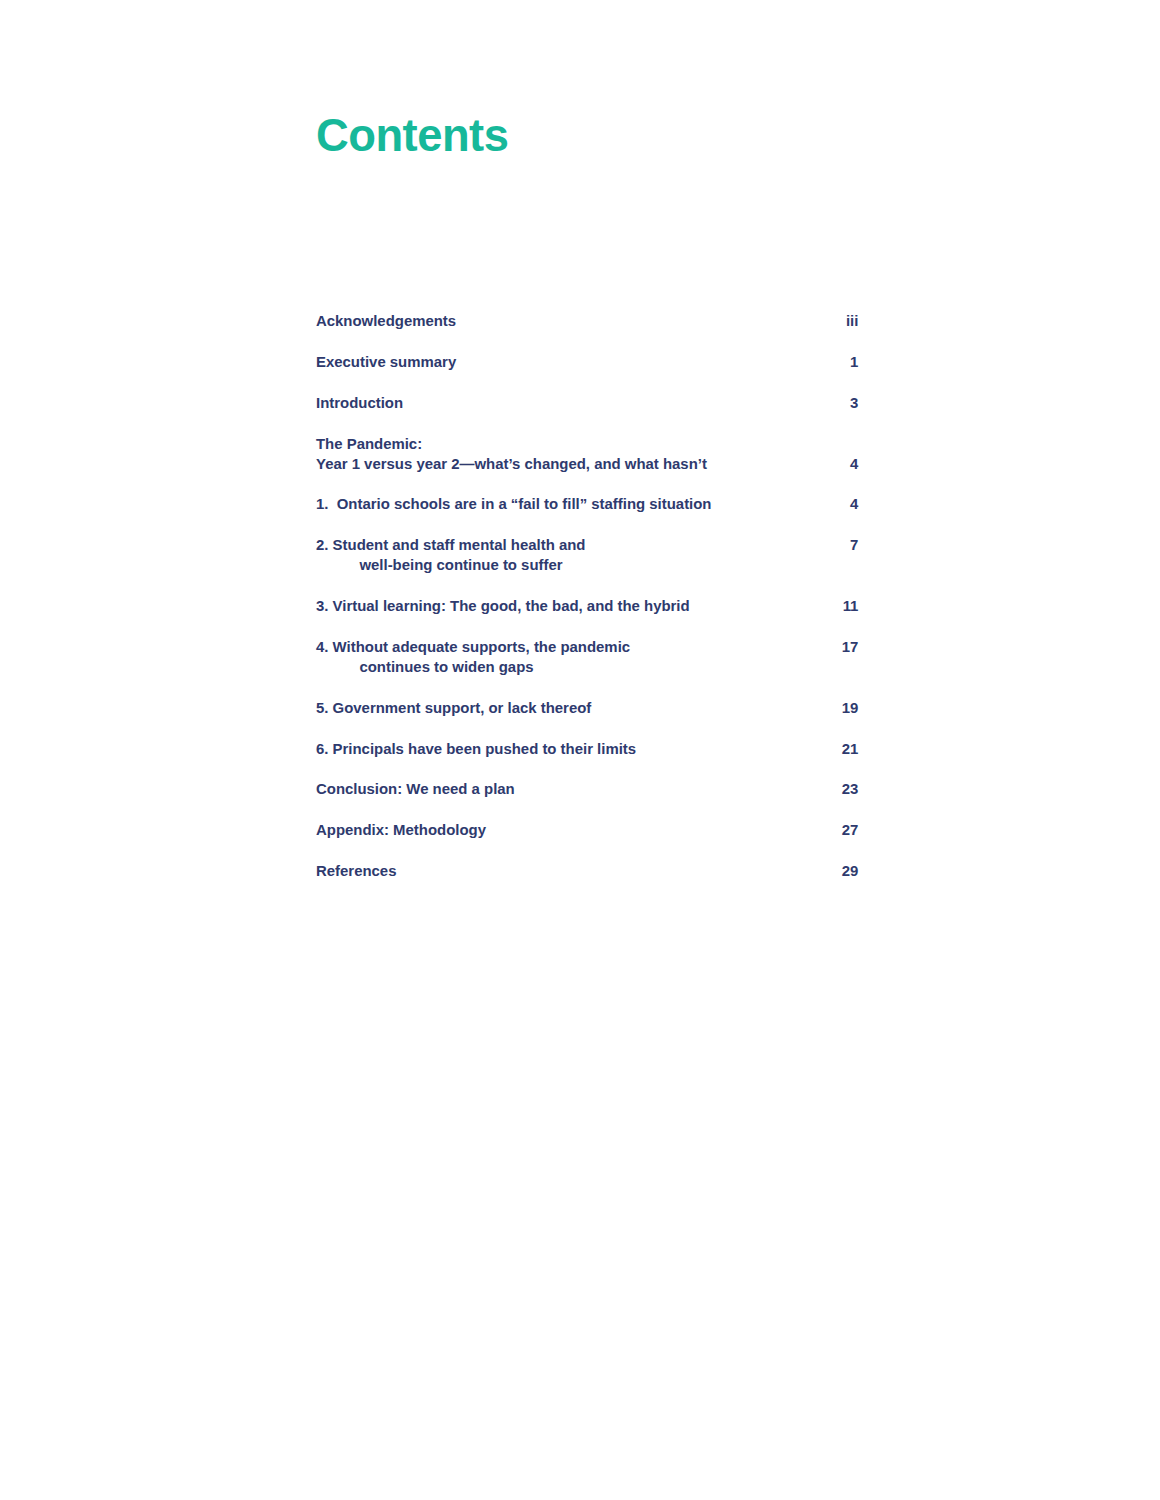Contents
| Acknowledgements | iii |
| Executive summary | 1 |
| Introduction | 3 |
| The Pandemic: Year 1 versus year 2—what’s changed, and what hasn’t | 4 |
| 1. Ontario schools are in a “fail to fill” staffing situation | 4 |
| 2. Student and staff mental health and well-being continue to suffer | 7 |
| 3. Virtual learning: The good, the bad, and the hybrid | 11 |
| 4. Without adequate supports, the pandemic continues to widen gaps | 17 |
| 5. Government support, or lack thereof | 19 |
| 6. Principals have been pushed to their limits | 21 |
| Conclusion: We need a plan | 23 |
| Appendix: Methodology | 27 |
| References | 29 |